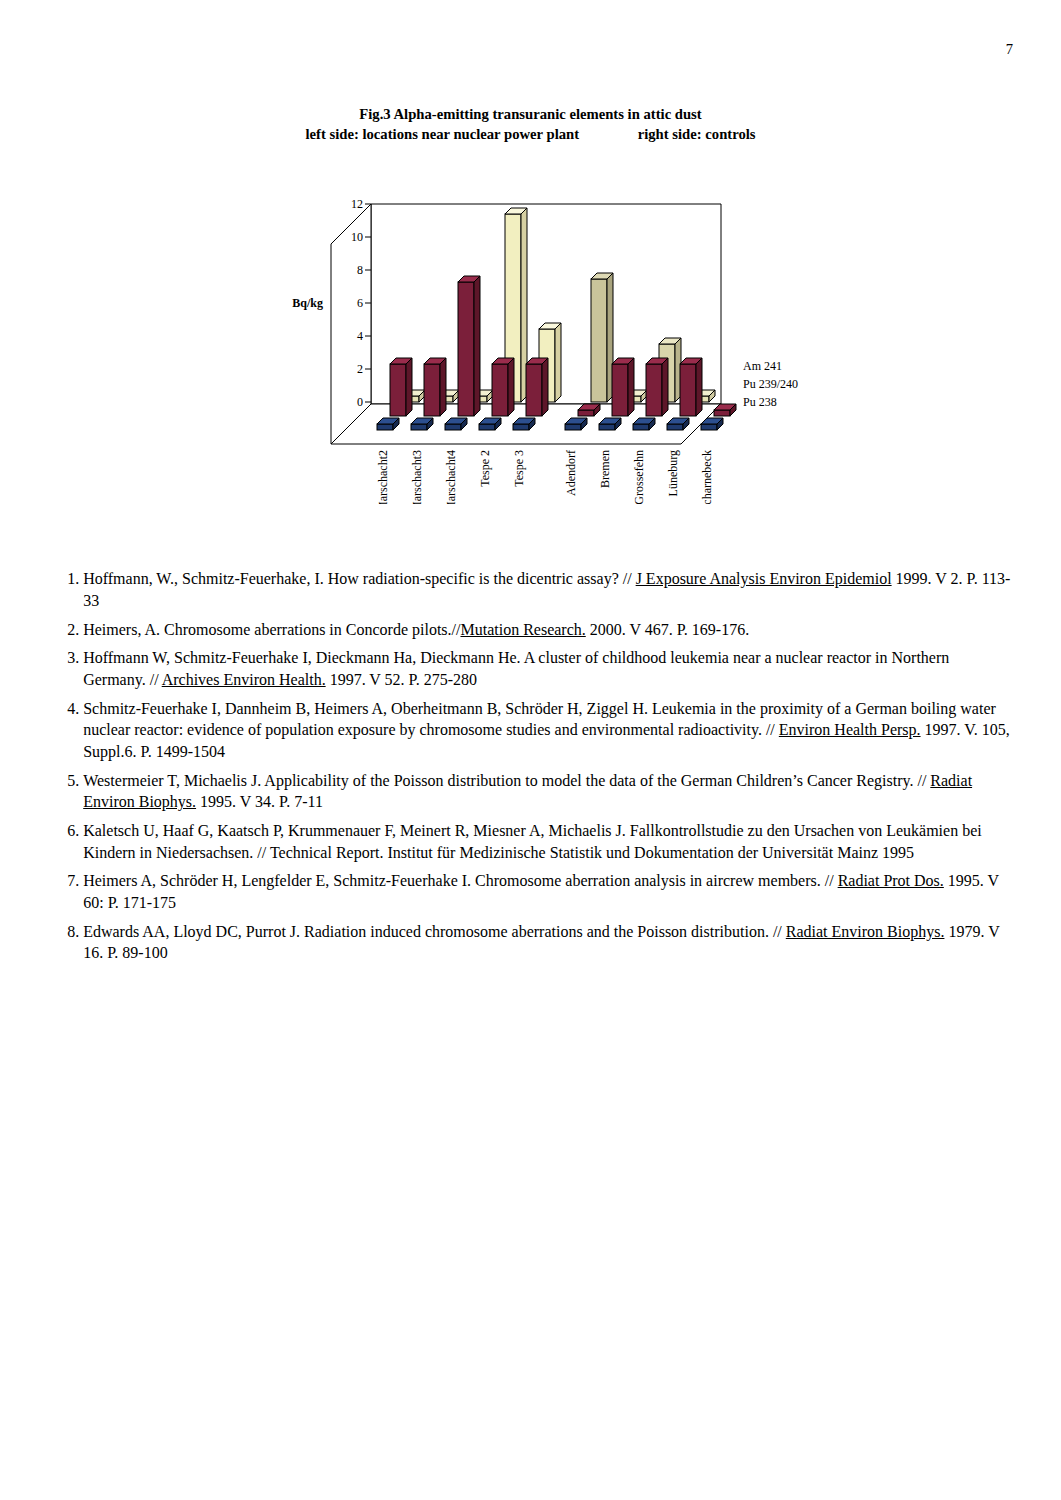7
Fig.3 Alpha-emitting transuranic elements in attic dust left side: locations near nuclear power plant right side: controls
12 10 8 6 4 2 0 Bq/kg Am 241 Pu 239/240 Pu 238 Marschacht2 Marschacht3 Marschacht4 Tespe 2 Tespe 3 Adendorf Bremen Grossefehn Lüneburg Scharnebeck
Hoffmann, W., Schmitz-Feuerhake, I. How radiation-specific is the dicentric assay? // J Exposure Analysis Environ Epidemiol 1999. V 2. P. 113-33
Heimers, A. Chromosome aberrations in Concorde pilots.//Mutation Research. 2000. V 467. P. 169-176.
Hoffmann W, Schmitz-Feuerhake I, Dieckmann Ha, Dieckmann He. A cluster of childhood leukemia near a nuclear reactor in Northern Germany. // Archives Environ Health. 1997. V 52. P. 275-280
Schmitz-Feuerhake I, Dannheim B, Heimers A, Oberheitmann B, Schröder H, Ziggel H. Leukemia in the proximity of a German boiling water nuclear reactor: evidence of population exposure by chromosome studies and environmental radioactivity. // Environ Health Persp. 1997. V. 105, Suppl.6. P. 1499-1504
Westermeier T, Michaelis J. Applicability of the Poisson distribution to model the data of the German Children’s Cancer Registry. // Radiat Environ Biophys. 1995. V 34. P. 7-11
Kaletsch U, Haaf G, Kaatsch P, Krummenauer F, Meinert R, Miesner A, Michaelis J. Fallkontrollstudie zu den Ursachen von Leukämien bei Kindern in Niedersachsen. // Technical Report. Institut für Medizinische Statistik und Dokumentation der Universität Mainz 1995
Heimers A, Schröder H, Lengfelder E, Schmitz-Feuerhake I. Chromosome aberration analysis in aircrew members. // Radiat Prot Dos. 1995. V 60: P. 171-175
Edwards AA, Lloyd DC, Purrot J. Radiation induced chromosome aberrations and the Poisson distribution. // Radiat Environ Biophys. 1979. V 16. P. 89-100